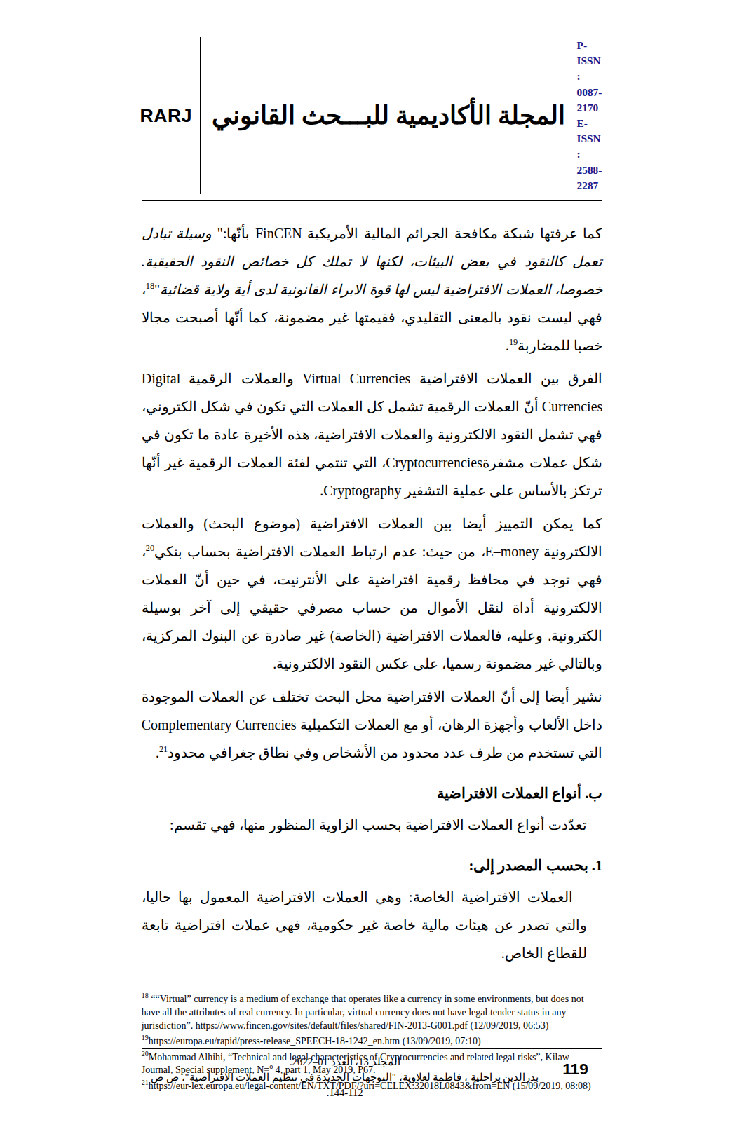| P-ISSN : 0087-2170 E-ISSN : 2588-2287 | المجلة الأكاديمية للبـــحث القانوني | RARJ |
كما عرفتها شبكة مكافحة الجرائم المالية الأمريكية FinCEN بأنّها:" وسيلة تبادل تعمل كالنقود في بعض البيئات، لكنها لا تملك كل خصائص النقود الحقيقية. خصوصا، العملات الافتراضية ليس لها قوة الابراء القانونية لدى أية ولاية قضائية"18، فهي ليست نقود بالمعنى التقليدي، فقيمتها غير مضمونة، كما أنّها أصبحت مجالا خصبا للمضاربة19.
الفرق بين العملات الافتراضية Virtual Currencies والعملات الرقمية Digital Currencies أنّ العملات الرقمية تشمل كل العملات التي تكون في شكل الكتروني، فهي تشمل النقود الالكترونية والعملات الافتراضية، هذه الأخيرة عادة ما تكون في شكل عملات مشفرةCryptocurrencies، التي تنتمي لفئة العملات الرقمية غير أنّها ترتكز بالأساس على عملية التشفير Cryptography.
كما يمكن التمييز أيضا بين العملات الافتراضية (موضوع البحث) والعملات الالكترونية E–money، من حيث: عدم ارتباط العملات الافتراضية بحساب بنكي20، فهي توجد في محافظ رقمية افتراضية على الأنترنيت، في حين أنّ العملات الالكترونية أداة لنقل الأموال من حساب مصرفي حقيقي إلى آخر بوسيلة الكترونية. وعليه، فالعملات الافتراضية (الخاصة) غير صادرة عن البنوك المركزية، وبالتالي غير مضمونة رسميا، على عكس النقود الالكترونية.
نشير أيضا إلى أنّ العملات الافتراضية محل البحث تختلف عن العملات الموجودة داخل الألعاب وأجهزة الرهان، أو مع العملات التكميلية Complementary Currencies التي تستخدم من طرف عدد محدود من الأشخاص وفي نطاق جغرافي محدود21.
ب. أنواع العملات الافتراضية
تعدّدت أنواع العملات الافتراضية بحسب الزاوية المنظور منها، فهي تقسم:
1. بحسب المصدر إلى:
– العملات الافتراضية الخاصة: وهي العملات الافتراضية المعمول بها حاليا، والتي تصدر عن هيئات مالية خاصة غير حكومية، فهي عملات افتراضية تابعة للقطاع الخاص.
18 ““Virtual” currency is a medium of exchange that operates like a currency in some environments, but does not have all the attributes of real currency. In particular, virtual currency does not have legal tender status in any jurisdiction”. https://www.fincen.gov/sites/default/files/shared/FIN-2013-G001.pdf (12/09/2019, 06:53)
19https://europa.eu/rapid/press-release_SPEECH-18-1242_en.htm (13/09/2019, 07:10)
20Mohammad Alhihi, “Technical and legal characteristics of Cryptocurrencies and related legal risks”, Kilaw Journal, Special supplement, N=o 4, part 1, May 2019, P67.
21https://eur-lex.europa.eu/legal-content/EN/TXT/PDF/?uri=CELEX:32018L0843&from=EN (15/09/2019, 08:08)
| 119 | المجلد 13، العدد 01–2022. بدرالدين براحلية ، فاطمة لعلاوية، "التوجهات الجديدة في تنظيم العملات الافتراضية"، ص ص 112-144. |